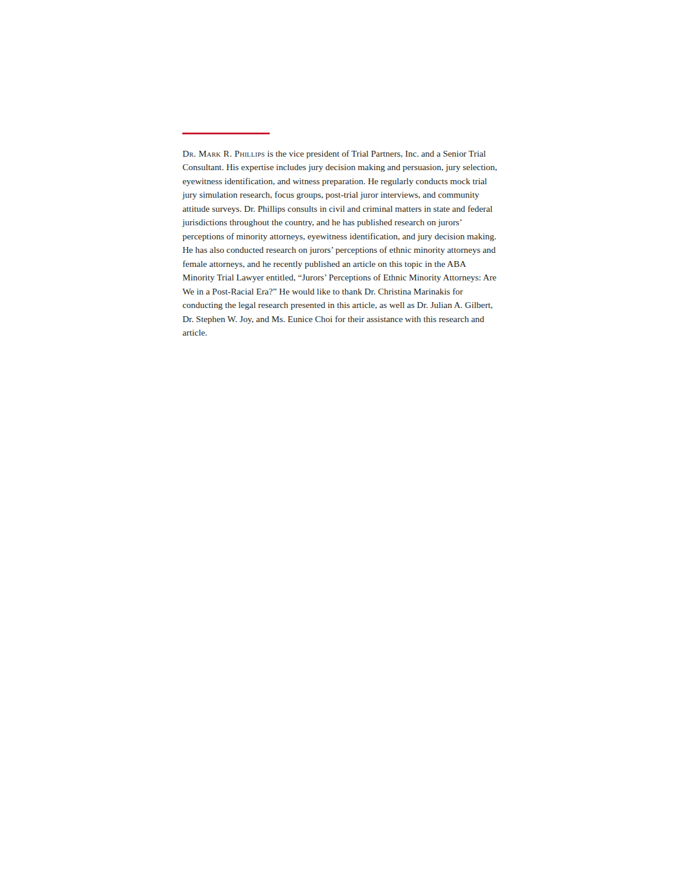Dr. Mark R. Phillips is the vice president of Trial Partners, Inc. and a Senior Trial Consultant. His expertise includes jury decision making and persuasion, jury selection, eyewitness identification, and witness preparation. He regularly conducts mock trial jury simulation research, focus groups, post-trial juror interviews, and community attitude surveys. Dr. Phillips consults in civil and criminal matters in state and federal jurisdictions throughout the country, and he has published research on jurors’ perceptions of minority attorneys, eyewitness identification, and jury decision making. He has also conducted research on jurors’ perceptions of ethnic minority attorneys and female attorneys, and he recently published an article on this topic in the ABA Minority Trial Lawyer entitled, “Jurors’ Perceptions of Ethnic Minority Attorneys: Are We in a Post-Racial Era?” He would like to thank Dr. Christina Marinakis for conducting the legal research presented in this article, as well as Dr. Julian A. Gilbert, Dr. Stephen W. Joy, and Ms. Eunice Choi for their assistance with this research and article.